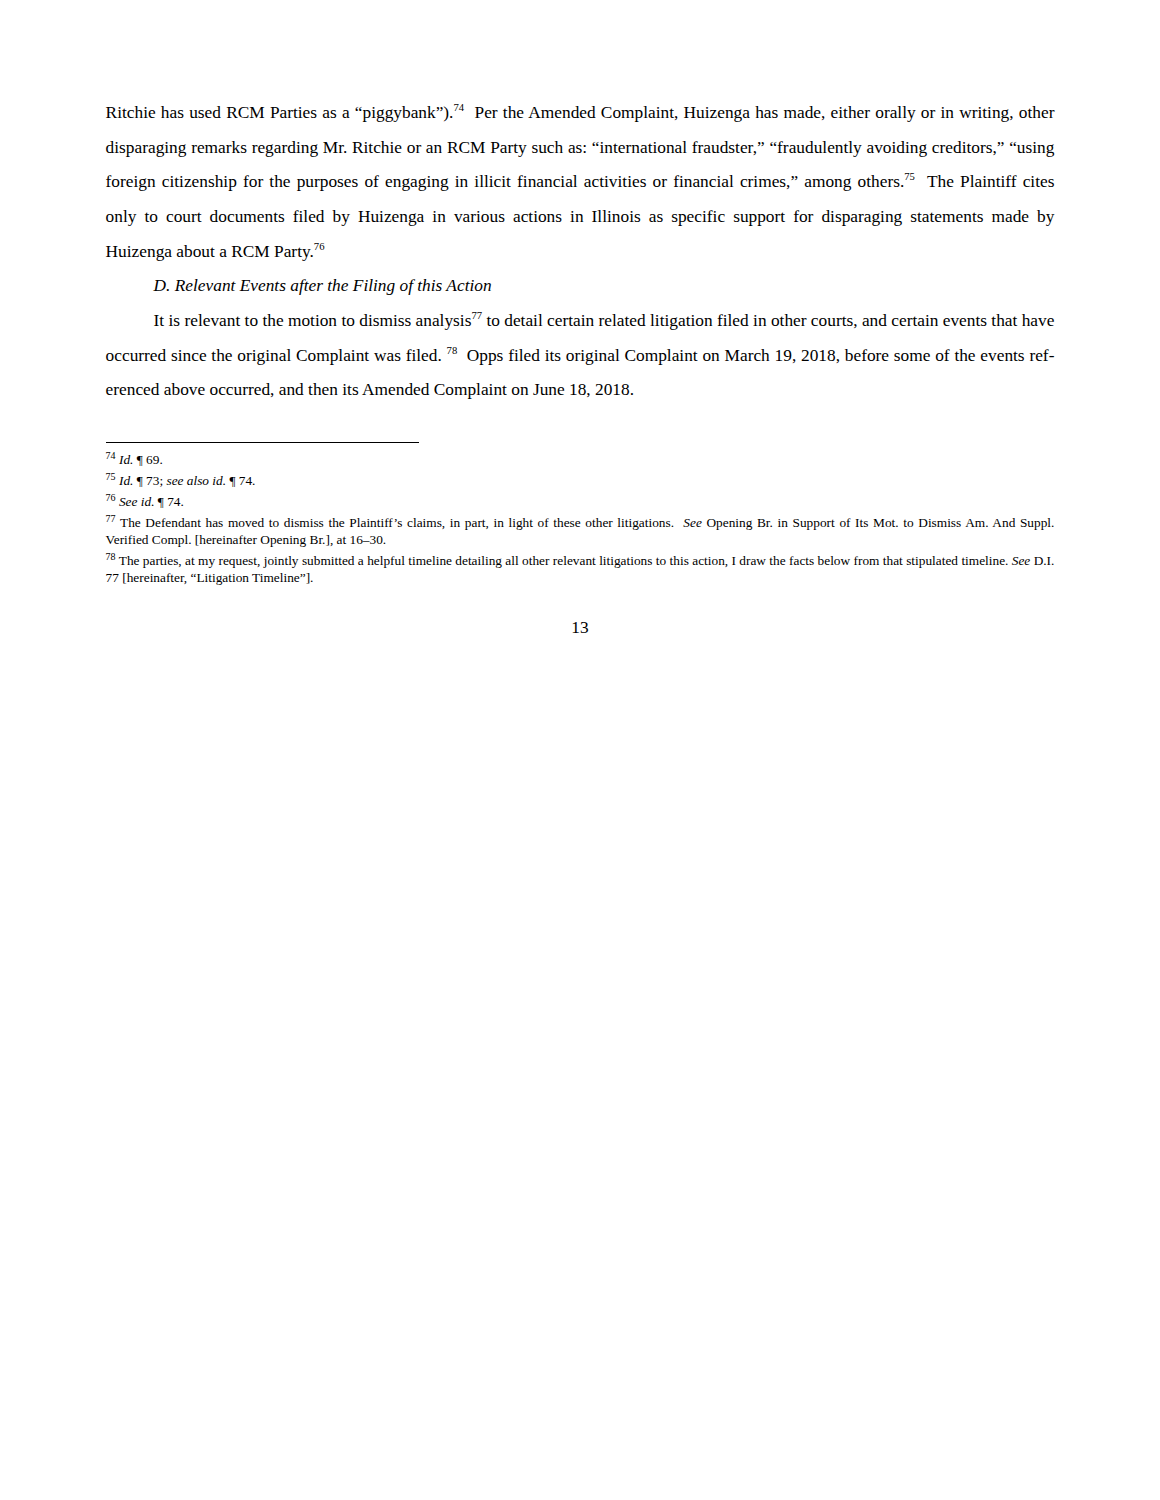Ritchie has used RCM Parties as a “piggybank”).74 Per the Amended Complaint, Huizenga has made, either orally or in writing, other disparaging remarks regarding Mr. Ritchie or an RCM Party such as: “international fraudster,” “fraudulently avoiding creditors,” “using foreign citizenship for the purposes of engaging in illicit financial activities or financial crimes,” among others.75 The Plaintiff cites only to court documents filed by Huizenga in various actions in Illinois as specific support for disparaging statements made by Huizenga about a RCM Party.76
D. Relevant Events after the Filing of this Action
It is relevant to the motion to dismiss analysis77 to detail certain related litigation filed in other courts, and certain events that have occurred since the original Complaint was filed. 78 Opps filed its original Complaint on March 19, 2018, before some of the events referenced above occurred, and then its Amended Complaint on June 18, 2018.
74 Id. ¶ 69.
75 Id. ¶ 73; see also id. ¶ 74.
76 See id. ¶ 74.
77 The Defendant has moved to dismiss the Plaintiff’s claims, in part, in light of these other litigations. See Opening Br. in Support of Its Mot. to Dismiss Am. And Suppl. Verified Compl. [hereinafter Opening Br.], at 16–30.
78 The parties, at my request, jointly submitted a helpful timeline detailing all other relevant litigations to this action, I draw the facts below from that stipulated timeline. See D.I. 77 [hereinafter, “Litigation Timeline”].
13